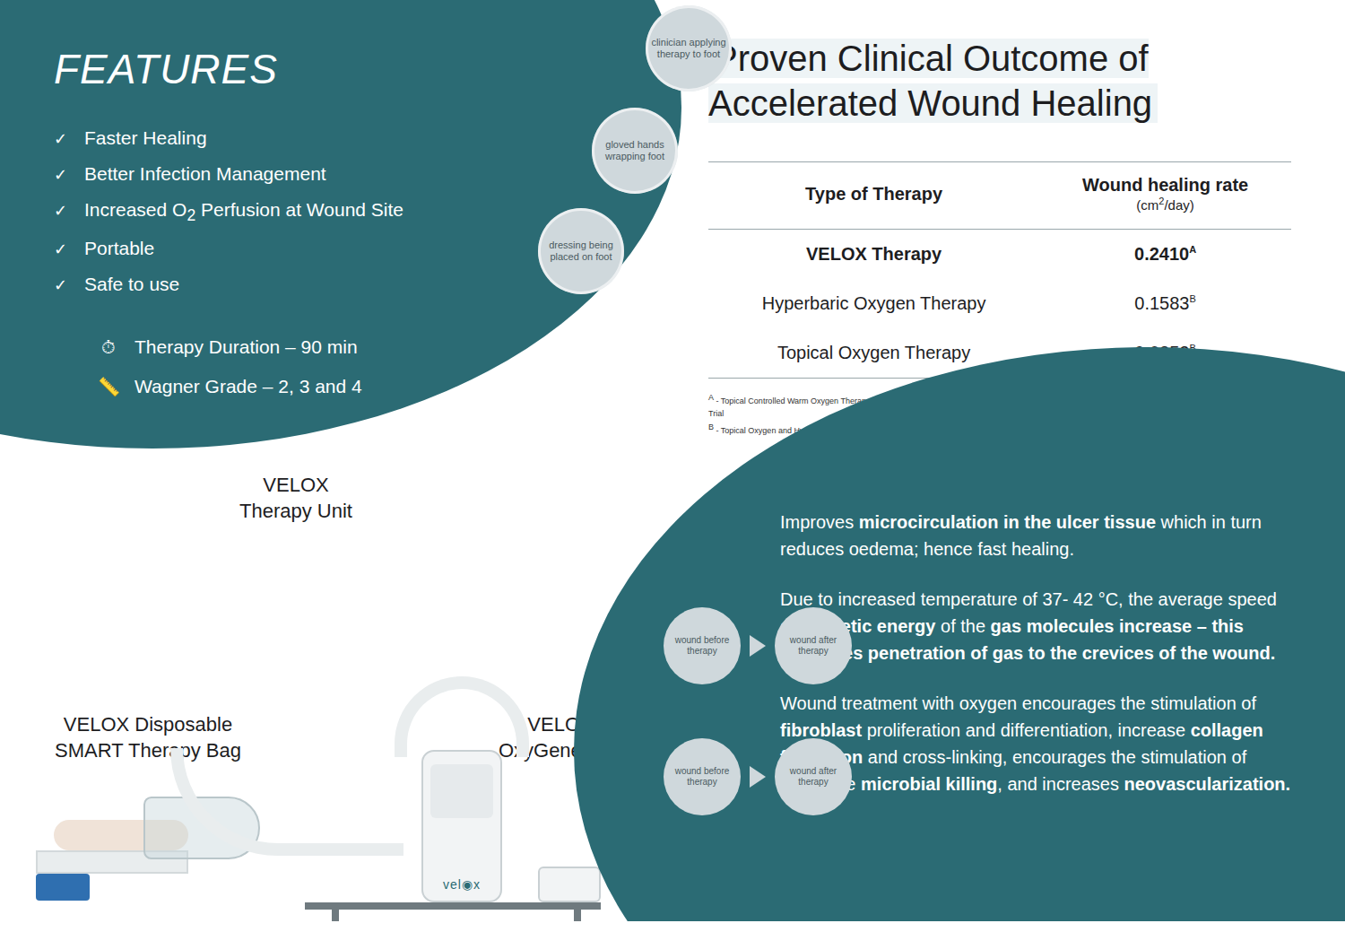FEATURES
Faster Healing
Better Infection Management
Increased O2 Perfusion at Wound Site
Portable
Safe to use
⏱Therapy Duration – 90 min
📏Wagner Grade – 2, 3 and 4
clinician applying therapy to foot
gloved hands wrapping foot
dressing being placed on foot
Proven Clinical Outcome of
Accelerated Wound Healing
| Type of Therapy | Wound healing rate (cm 2 /day) |
| --- | --- |
| VELOX Therapy | 0.2410 A |
| Hyperbaric Oxygen Therapy | 0.1583 B |
| Topical Oxygen Therapy | 0.0252 B |
A - Topical Controlled Warm Oxygen Therapy Delivered Through a Novel Device (KADAM™) to Treat Diabetic Foot Ulcers: A Randomized Controlled, Open, Pilot Trial
B - Topical Oxygen and Hyperbaric Oxygen Therapy Use and Healing Rates in Diabetic Foot Ulcers by Brittany Winfeld
VELOX
Therapy Unit
VELOX Disposable
SMART Therapy Bag
VELOX
OxyGenerator
vel◉x
wound before therapy
wound after therapy
wound before therapy
wound after therapy
Improves microcirculation in the ulcer tissue which in turn reduces oedema; hence fast healing.
Due to increased temperature of 37- 42 °C, the average speed and kinetic energy of the gas molecules increase – this enhances penetration of gas to the crevices of the wound.
Wound treatment with oxygen encourages the stimulation of fibroblast proliferation and differentiation, increase collagen formation and cross-linking, encourages the stimulation of leukocyte microbial killing, and increases neovascularization.